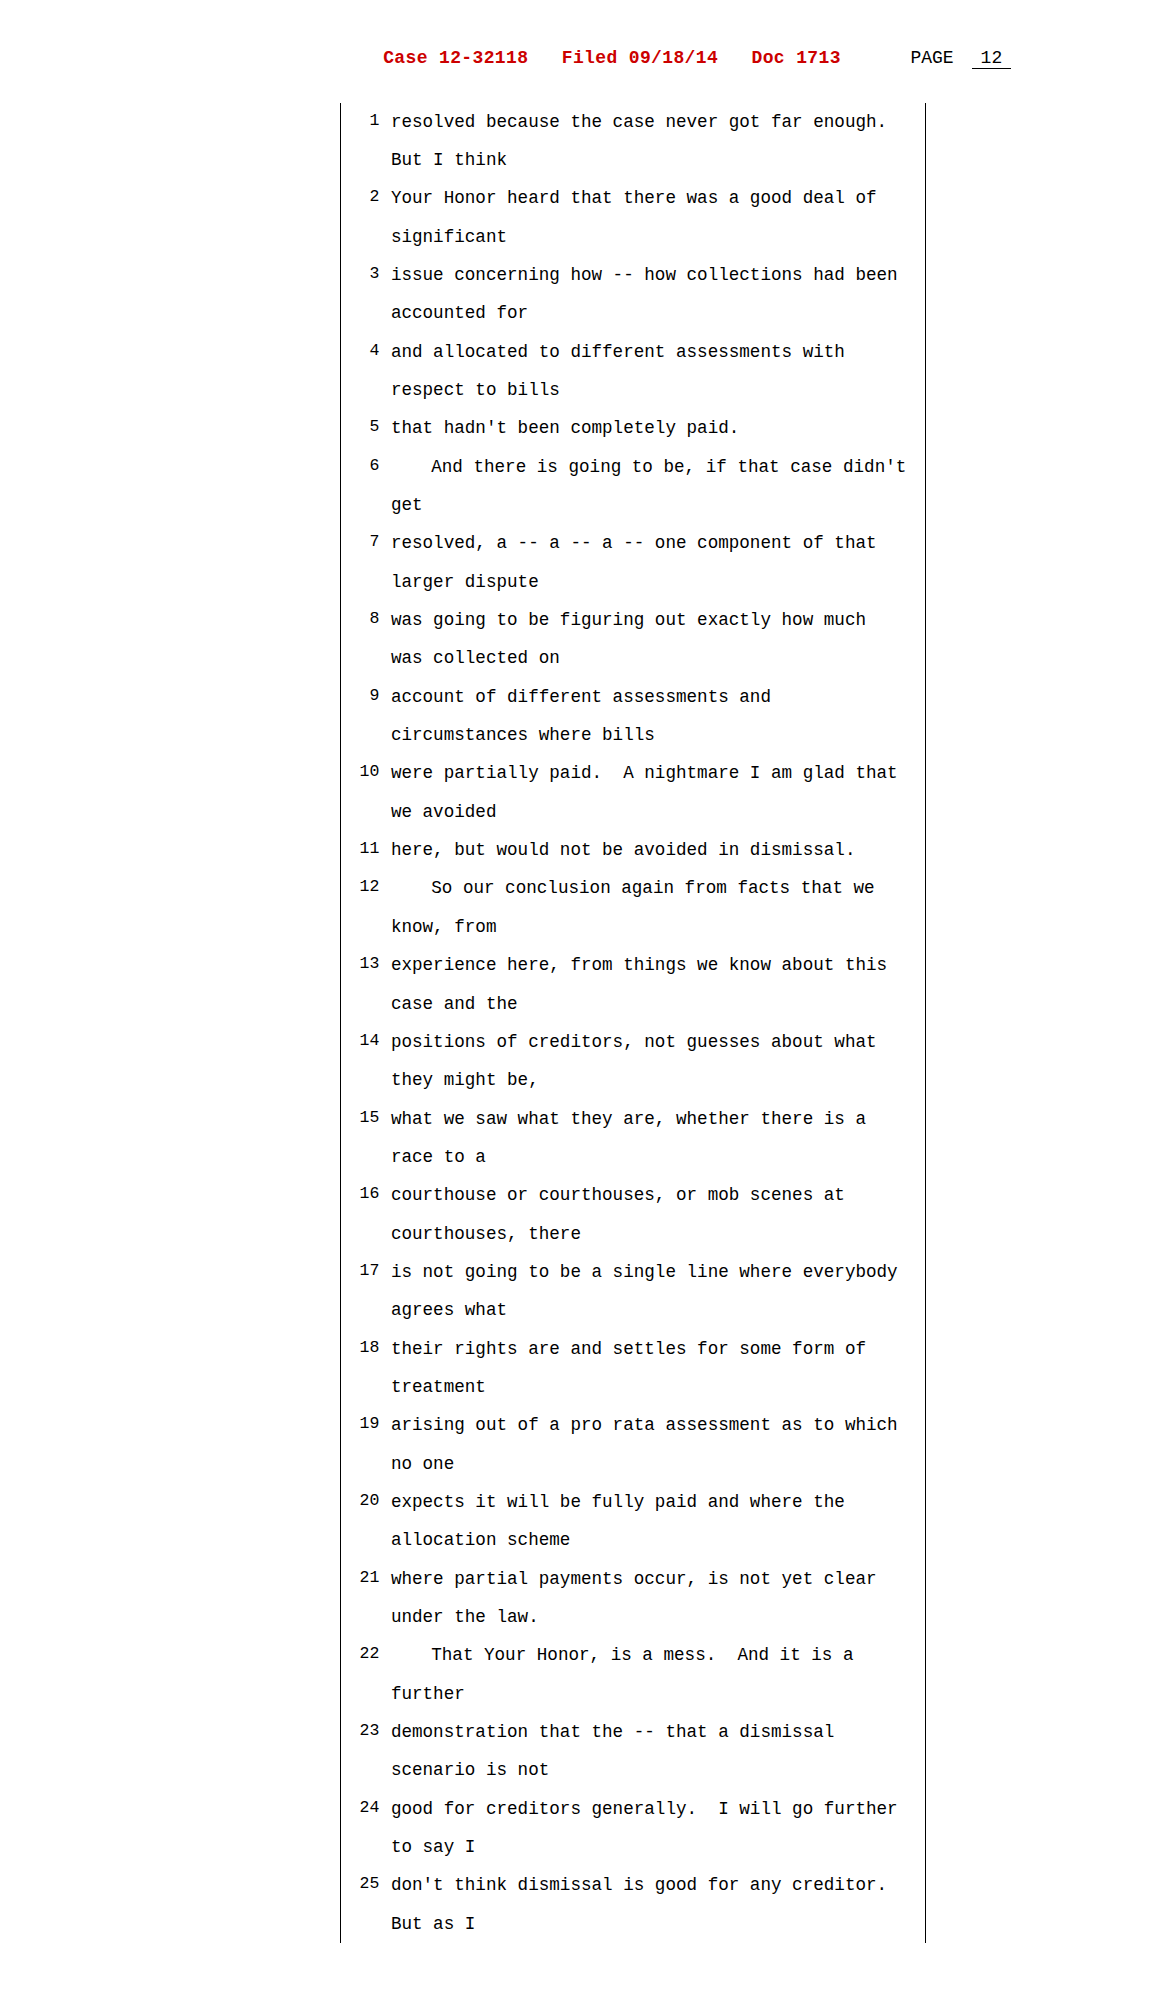Case 12-32118 Filed 09/18/14 Doc 1713 PAGE 12
resolved because the case never got far enough. But I think
Your Honor heard that there was a good deal of significant
issue concerning how -- how collections had been accounted for
and allocated to different assessments with respect to bills
that hadn't been completely paid.
And there is going to be, if that case didn't get
resolved, a -- a -- a -- one component of that larger dispute
was going to be figuring out exactly how much was collected on
account of different assessments and circumstances where bills
were partially paid. A nightmare I am glad that we avoided
here, but would not be avoided in dismissal.
So our conclusion again from facts that we know, from
experience here, from things we know about this case and the
positions of creditors, not guesses about what they might be,
what we saw what they are, whether there is a race to a
courthouse or courthouses, or mob scenes at courthouses, there
is not going to be a single line where everybody agrees what
their rights are and settles for some form of treatment
arising out of a pro rata assessment as to which no one
expects it will be fully paid and where the allocation scheme
where partial payments occur, is not yet clear under the law.
That Your Honor, is a mess. And it is a further
demonstration that the -- that a dismissal scenario is not
good for creditors generally. I will go further to say I
don't think dismissal is good for any creditor. But as I